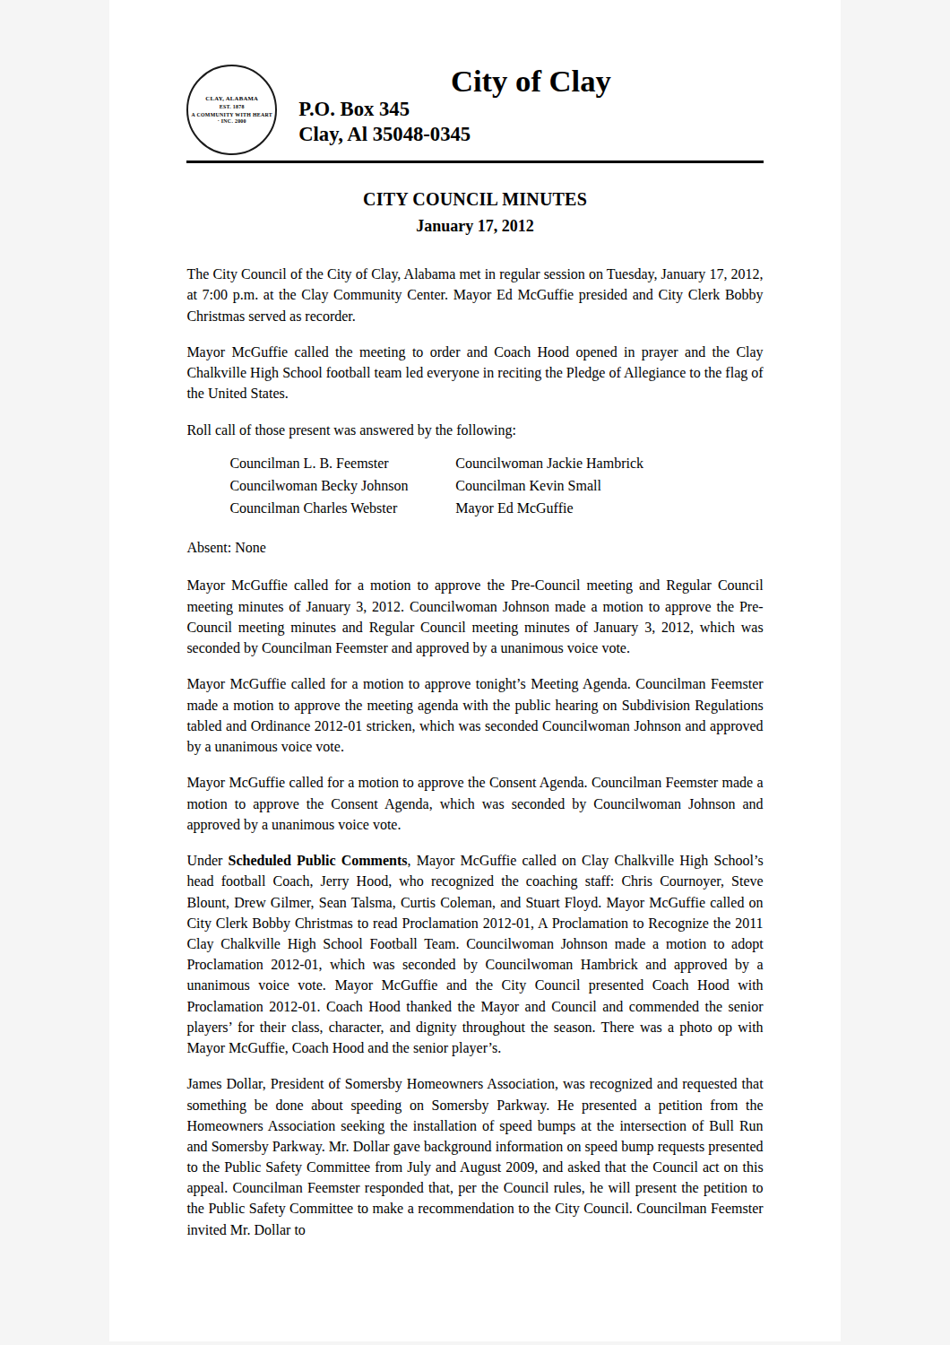Clay, Alabama Est. 1878 A Community with Heart · Inc. 2000
City of Clay
P.O. Box 345
Clay, Al 35048-0345
CITY COUNCIL MINUTES
January 17, 2012
The City Council of the City of Clay, Alabama met in regular session on Tuesday, January 17, 2012, at 7:00 p.m. at the Clay Community Center. Mayor Ed McGuffie presided and City Clerk Bobby Christmas served as recorder.
Mayor McGuffie called the meeting to order and Coach Hood opened in prayer and the Clay Chalkville High School football team led everyone in reciting the Pledge of Allegiance to the flag of the United States.
Roll call of those present was answered by the following:
| Councilman L. B. Feemster | Councilwoman Jackie Hambrick |
| Councilwoman Becky Johnson | Councilman Kevin Small |
| Councilman Charles Webster | Mayor Ed McGuffie |
Absent: None
Mayor McGuffie called for a motion to approve the Pre-Council meeting and Regular Council meeting minutes of January 3, 2012. Councilwoman Johnson made a motion to approve the Pre-Council meeting minutes and Regular Council meeting minutes of January 3, 2012, which was seconded by Councilman Feemster and approved by a unanimous voice vote.
Mayor McGuffie called for a motion to approve tonight’s Meeting Agenda. Councilman Feemster made a motion to approve the meeting agenda with the public hearing on Subdivision Regulations tabled and Ordinance 2012-01 stricken, which was seconded Councilwoman Johnson and approved by a unanimous voice vote.
Mayor McGuffie called for a motion to approve the Consent Agenda. Councilman Feemster made a motion to approve the Consent Agenda, which was seconded by Councilwoman Johnson and approved by a unanimous voice vote.
Under Scheduled Public Comments, Mayor McGuffie called on Clay Chalkville High School’s head football Coach, Jerry Hood, who recognized the coaching staff: Chris Cournoyer, Steve Blount, Drew Gilmer, Sean Talsma, Curtis Coleman, and Stuart Floyd. Mayor McGuffie called on City Clerk Bobby Christmas to read Proclamation 2012-01, A Proclamation to Recognize the 2011 Clay Chalkville High School Football Team. Councilwoman Johnson made a motion to adopt Proclamation 2012-01, which was seconded by Councilwoman Hambrick and approved by a unanimous voice vote. Mayor McGuffie and the City Council presented Coach Hood with Proclamation 2012-01. Coach Hood thanked the Mayor and Council and commended the senior players’ for their class, character, and dignity throughout the season. There was a photo op with Mayor McGuffie, Coach Hood and the senior player’s.
James Dollar, President of Somersby Homeowners Association, was recognized and requested that something be done about speeding on Somersby Parkway. He presented a petition from the Homeowners Association seeking the installation of speed bumps at the intersection of Bull Run and Somersby Parkway. Mr. Dollar gave background information on speed bump requests presented to the Public Safety Committee from July and August 2009, and asked that the Council act on this appeal. Councilman Feemster responded that, per the Council rules, he will present the petition to the Public Safety Committee to make a recommendation to the City Council. Councilman Feemster invited Mr. Dollar to